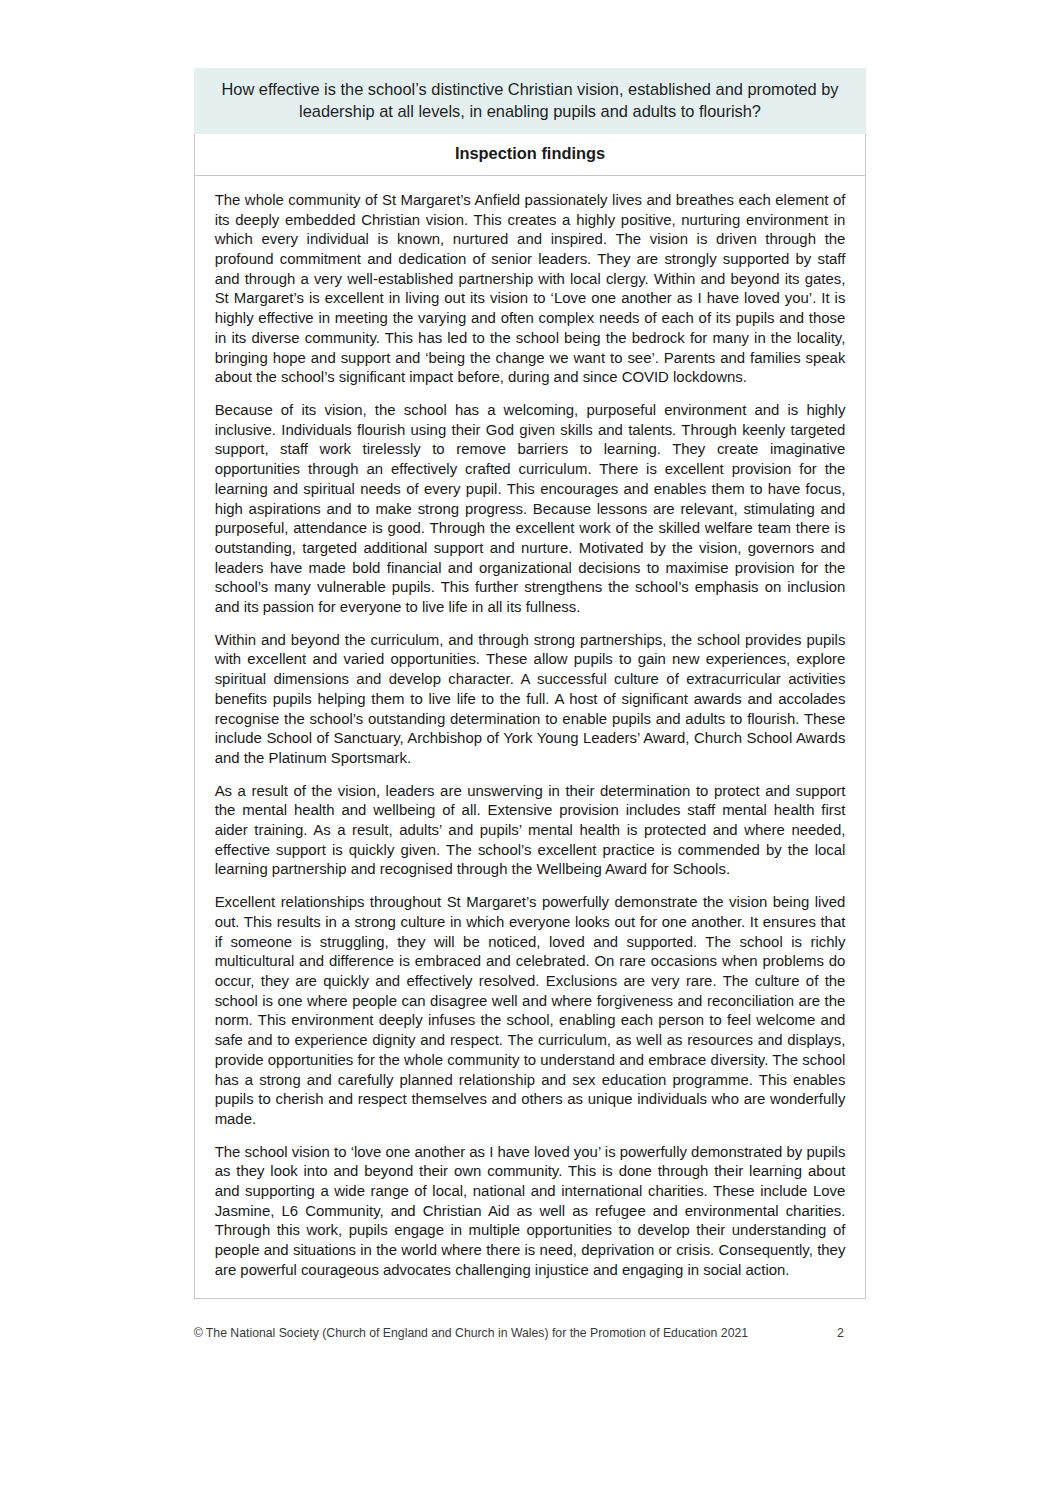How effective is the school’s distinctive Christian vision, established and promoted by leadership at all levels, in enabling pupils and adults to flourish?
Inspection findings
The whole community of St Margaret’s Anfield passionately lives and breathes each element of its deeply embedded Christian vision. This creates a highly positive, nurturing environment in which every individual is known, nurtured and inspired. The vision is driven through the profound commitment and dedication of senior leaders. They are strongly supported by staff and through a very well-established partnership with local clergy. Within and beyond its gates, St Margaret’s is excellent in living out its vision to ‘Love one another as I have loved you’. It is highly effective in meeting the varying and often complex needs of each of its pupils and those in its diverse community. This has led to the school being the bedrock for many in the locality, bringing hope and support and ‘being the change we want to see’. Parents and families speak about the school’s significant impact before, during and since COVID lockdowns.
Because of its vision, the school has a welcoming, purposeful environment and is highly inclusive. Individuals flourish using their God given skills and talents. Through keenly targeted support, staff work tirelessly to remove barriers to learning. They create imaginative opportunities through an effectively crafted curriculum. There is excellent provision for the learning and spiritual needs of every pupil. This encourages and enables them to have focus, high aspirations and to make strong progress. Because lessons are relevant, stimulating and purposeful, attendance is good. Through the excellent work of the skilled welfare team there is outstanding, targeted additional support and nurture. Motivated by the vision, governors and leaders have made bold financial and organizational decisions to maximise provision for the school’s many vulnerable pupils. This further strengthens the school’s emphasis on inclusion and its passion for everyone to live life in all its fullness.
Within and beyond the curriculum, and through strong partnerships, the school provides pupils with excellent and varied opportunities. These allow pupils to gain new experiences, explore spiritual dimensions and develop character. A successful culture of extracurricular activities benefits pupils helping them to live life to the full. A host of significant awards and accolades recognise the school’s outstanding determination to enable pupils and adults to flourish. These include School of Sanctuary, Archbishop of York Young Leaders’ Award, Church School Awards and the Platinum Sportsmark.
As a result of the vision, leaders are unswerving in their determination to protect and support the mental health and wellbeing of all. Extensive provision includes staff mental health first aider training. As a result, adults’ and pupils’ mental health is protected and where needed, effective support is quickly given. The school’s excellent practice is commended by the local learning partnership and recognised through the Wellbeing Award for Schools.
Excellent relationships throughout St Margaret’s powerfully demonstrate the vision being lived out. This results in a strong culture in which everyone looks out for one another. It ensures that if someone is struggling, they will be noticed, loved and supported. The school is richly multicultural and difference is embraced and celebrated. On rare occasions when problems do occur, they are quickly and effectively resolved. Exclusions are very rare. The culture of the school is one where people can disagree well and where forgiveness and reconciliation are the norm. This environment deeply infuses the school, enabling each person to feel welcome and safe and to experience dignity and respect. The curriculum, as well as resources and displays, provide opportunities for the whole community to understand and embrace diversity. The school has a strong and carefully planned relationship and sex education programme. This enables pupils to cherish and respect themselves and others as unique individuals who are wonderfully made.
The school vision to ‘love one another as I have loved you’ is powerfully demonstrated by pupils as they look into and beyond their own community. This is done through their learning about and supporting a wide range of local, national and international charities. These include Love Jasmine, L6 Community, and Christian Aid as well as refugee and environmental charities. Through this work, pupils engage in multiple opportunities to develop their understanding of people and situations in the world where there is need, deprivation or crisis. Consequently, they are powerful courageous advocates challenging injustice and engaging in social action.
© The National Society (Church of England and Church in Wales) for the Promotion of Education 2021
2